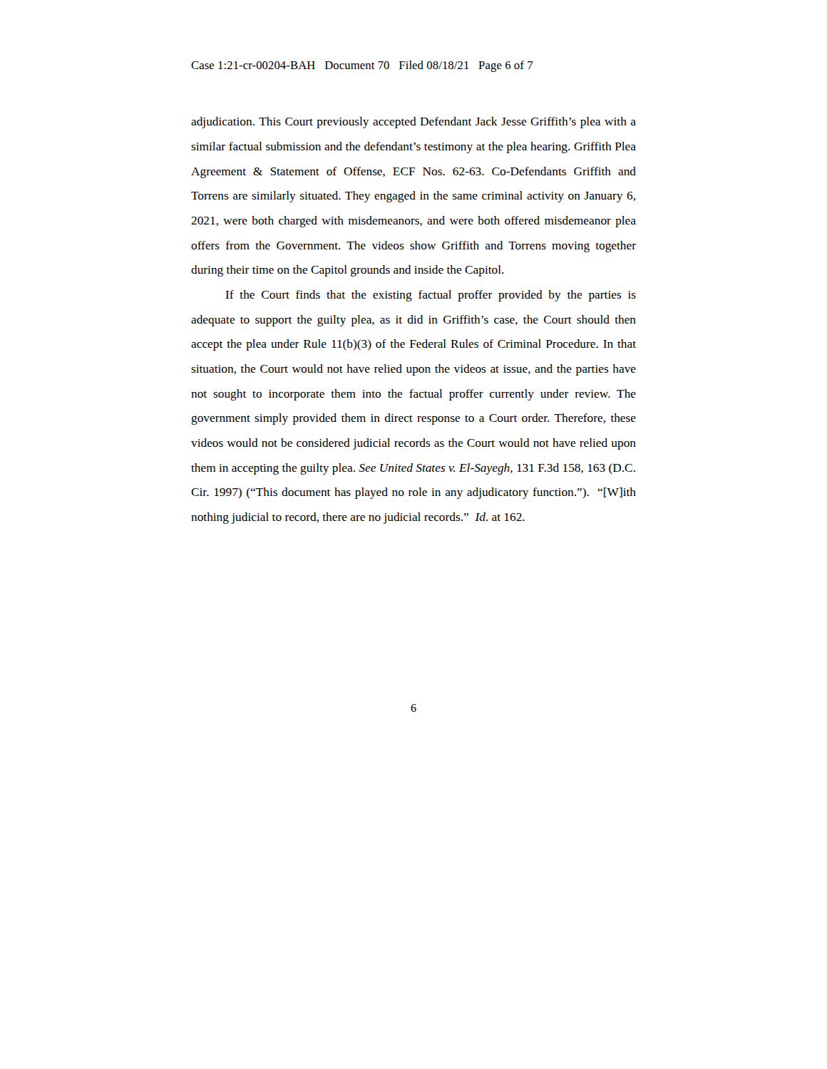Case 1:21-cr-00204-BAH Document 70 Filed 08/18/21 Page 6 of 7
adjudication. This Court previously accepted Defendant Jack Jesse Griffith’s plea with a similar factual submission and the defendant’s testimony at the plea hearing. Griffith Plea Agreement & Statement of Offense, ECF Nos. 62-63. Co-Defendants Griffith and Torrens are similarly situated. They engaged in the same criminal activity on January 6, 2021, were both charged with misdemeanors, and were both offered misdemeanor plea offers from the Government. The videos show Griffith and Torrens moving together during their time on the Capitol grounds and inside the Capitol.
If the Court finds that the existing factual proffer provided by the parties is adequate to support the guilty plea, as it did in Griffith’s case, the Court should then accept the plea under Rule 11(b)(3) of the Federal Rules of Criminal Procedure. In that situation, the Court would not have relied upon the videos at issue, and the parties have not sought to incorporate them into the factual proffer currently under review. The government simply provided them in direct response to a Court order. Therefore, these videos would not be considered judicial records as the Court would not have relied upon them in accepting the guilty plea. See United States v. El-Sayegh, 131 F.3d 158, 163 (D.C. Cir. 1997) (“This document has played no role in any adjudicatory function.”). “[W]ith nothing judicial to record, there are no judicial records.” Id. at 162.
6